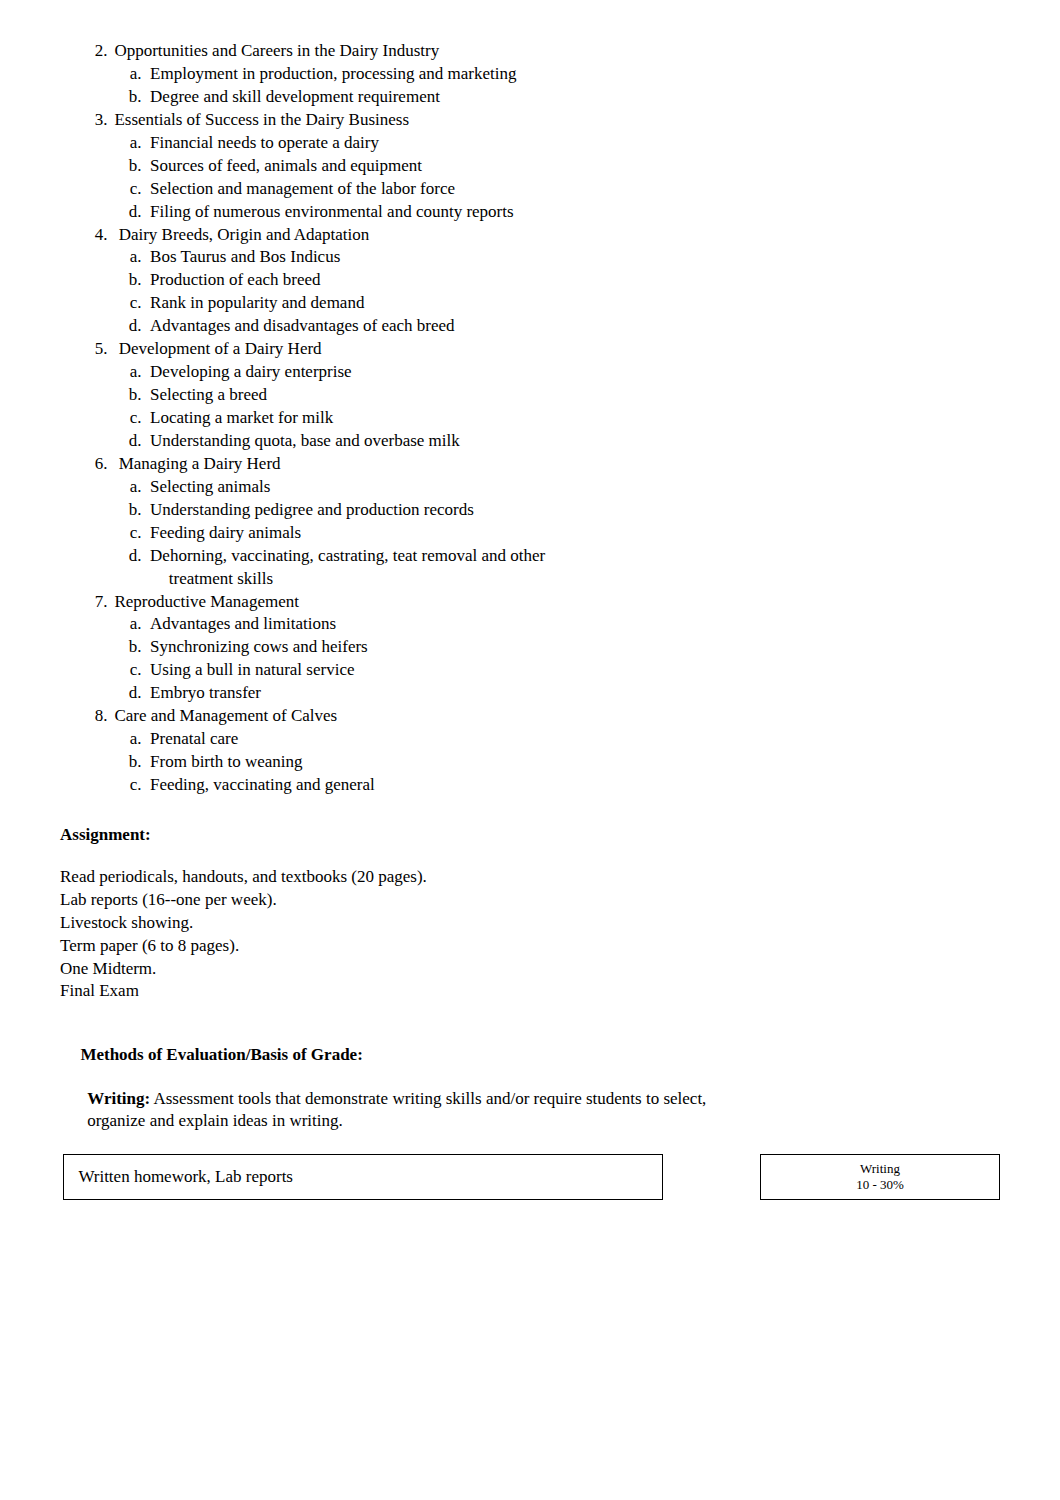2. Opportunities and Careers in the Dairy Industry
a. Employment in production, processing and marketing
b. Degree and skill development requirement
3. Essentials of Success in the Dairy Business
a. Financial needs to operate a dairy
b. Sources of feed, animals and equipment
c. Selection and management of the labor force
d. Filing of numerous environmental and county reports
4. Dairy Breeds, Origin and Adaptation
a. Bos Taurus and Bos Indicus
b. Production of each breed
c. Rank in popularity and demand
d. Advantages and disadvantages of each breed
5. Development of a Dairy Herd
a. Developing a dairy enterprise
b. Selecting a breed
c. Locating a market for milk
d. Understanding quota, base and overbase milk
6. Managing a Dairy Herd
a. Selecting animals
b. Understanding pedigree and production records
c. Feeding dairy animals
d. Dehorning, vaccinating, castrating, teat removal and othertreatment skills
7. Reproductive Management
a. Advantages and limitations
b. Synchronizing cows and heifers
c. Using a bull in natural service
d. Embryo transfer
8. Care and Management of Calves
a. Prenatal care
b. From birth to weaning
c. Feeding, vaccinating and general
Assignment:
Read periodicals, handouts, and textbooks (20 pages).
Lab reports (16--one per week).
Livestock showing.
Term paper (6 to 8 pages).
One Midterm.
Final Exam
Methods of Evaluation/Basis of Grade:
Writing: Assessment tools that demonstrate writing skills and/or require students to select, organize and explain ideas in writing.
Written homework, Lab reports
Writing
10 - 30%